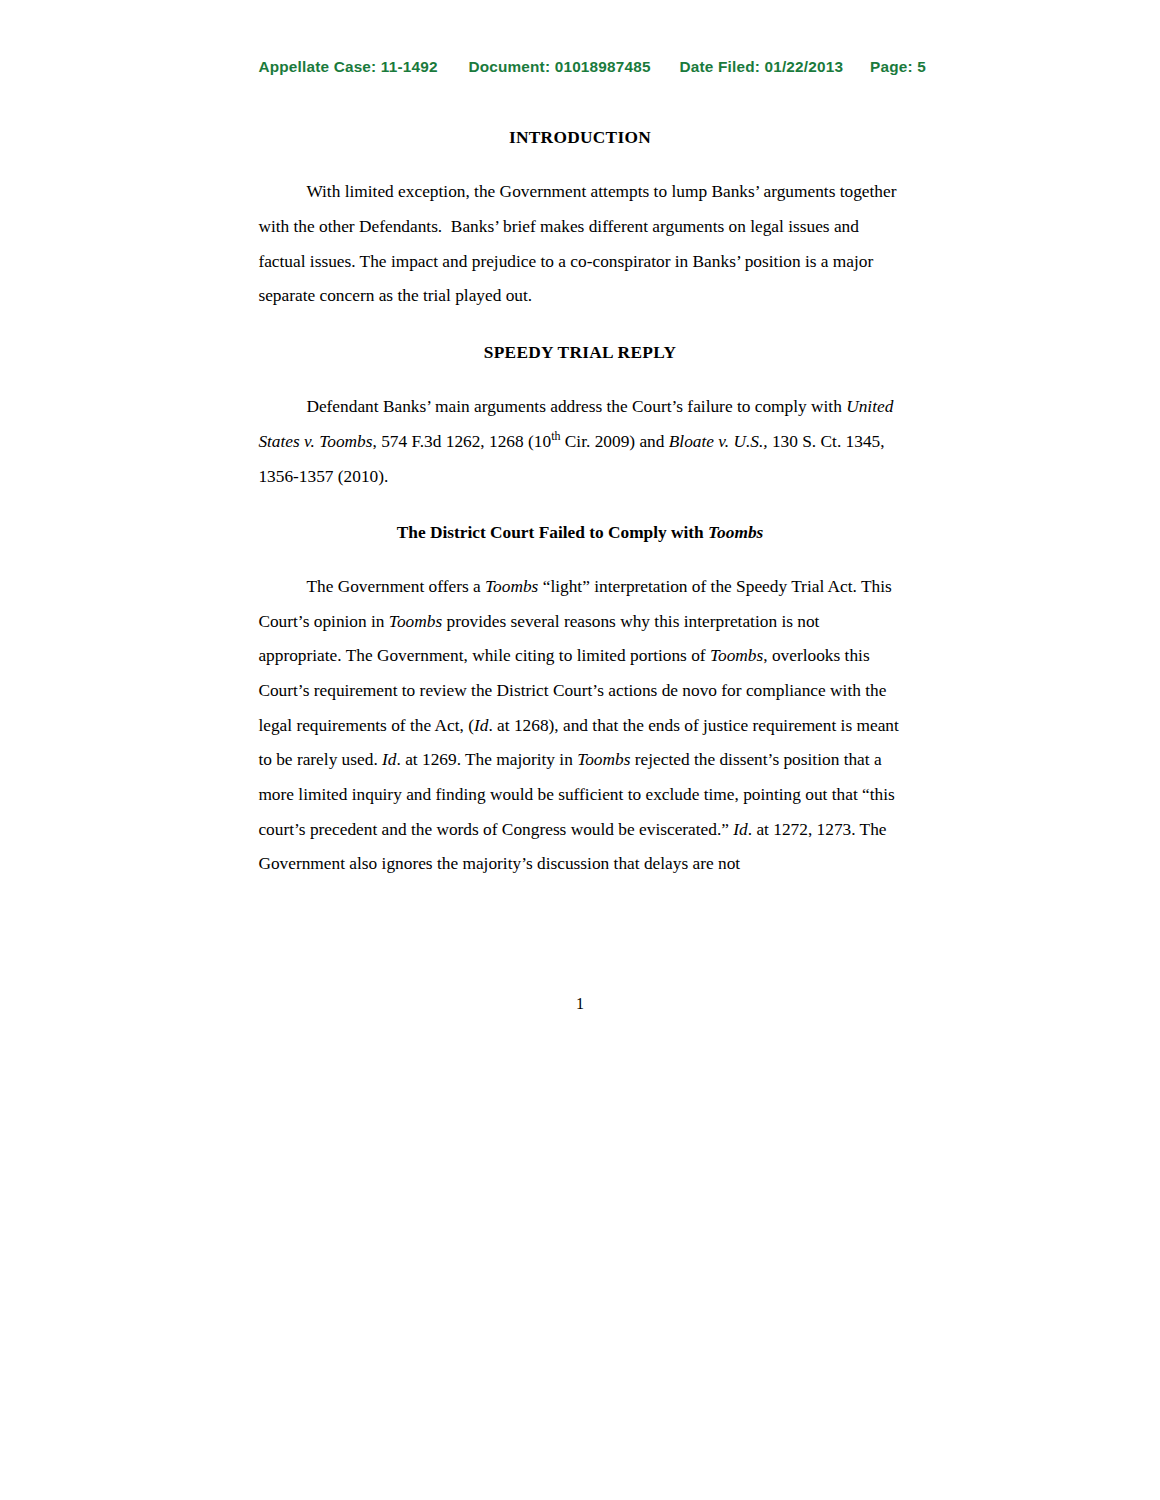Appellate Case: 11-1492 Document: 01018987485 Date Filed: 01/22/2013 Page: 5
INTRODUCTION
With limited exception, the Government attempts to lump Banks’ arguments together with the other Defendants. Banks’ brief makes different arguments on legal issues and factual issues. The impact and prejudice to a co-conspirator in Banks’ position is a major separate concern as the trial played out.
SPEEDY TRIAL REPLY
Defendant Banks’ main arguments address the Court’s failure to comply with United States v. Toombs, 574 F.3d 1262, 1268 (10th Cir. 2009) and Bloate v. U.S., 130 S. Ct. 1345, 1356-1357 (2010).
The District Court Failed to Comply with Toombs
The Government offers a Toombs “light” interpretation of the Speedy Trial Act. This Court’s opinion in Toombs provides several reasons why this interpretation is not appropriate. The Government, while citing to limited portions of Toombs, overlooks this Court’s requirement to review the District Court’s actions de novo for compliance with the legal requirements of the Act, (Id. at 1268), and that the ends of justice requirement is meant to be rarely used. Id. at 1269. The majority in Toombs rejected the dissent’s position that a more limited inquiry and finding would be sufficient to exclude time, pointing out that “this court’s precedent and the words of Congress would be eviscerated.” Id. at 1272, 1273. The Government also ignores the majority’s discussion that delays are not
1